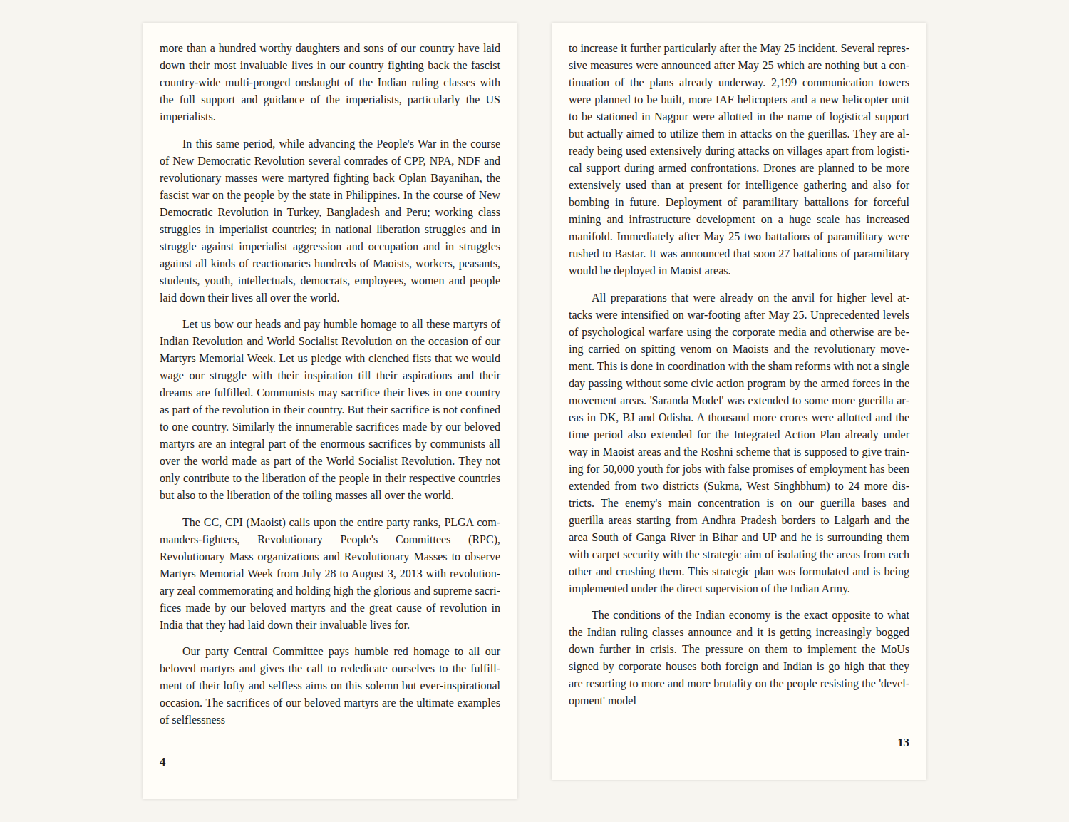more than a hundred worthy daughters and sons of our country have laid down their most invaluable lives in our country fighting back the fascist country-wide multi-pronged onslaught of the Indian ruling classes with the full support and guidance of the imperialists, particularly the US imperialists.
In this same period, while advancing the People's War in the course of New Democratic Revolution several comrades of CPP, NPA, NDF and revolutionary masses were martyred fighting back Oplan Bayanihan, the fascist war on the people by the state in Philippines. In the course of New Democratic Revolution in Turkey, Bangladesh and Peru; working class struggles in imperialist countries; in national liberation struggles and in struggle against imperialist aggression and occupation and in struggles against all kinds of reactionaries hundreds of Maoists, workers, peasants, students, youth, intellectuals, democrats, employees, women and people laid down their lives all over the world.
Let us bow our heads and pay humble homage to all these martyrs of Indian Revolution and World Socialist Revolution on the occasion of our Martyrs Memorial Week. Let us pledge with clenched fists that we would wage our struggle with their inspiration till their aspirations and their dreams are fulfilled. Communists may sacrifice their lives in one country as part of the revolution in their country. But their sacrifice is not confined to one country. Similarly the innumerable sacrifices made by our beloved martyrs are an integral part of the enormous sacrifices by communists all over the world made as part of the World Socialist Revolution. They not only contribute to the liberation of the people in their respective countries but also to the liberation of the toiling masses all over the world.
The CC, CPI (Maoist) calls upon the entire party ranks, PLGA commanders-fighters, Revolutionary People's Committees (RPC), Revolutionary Mass organizations and Revolutionary Masses to observe Martyrs Memorial Week from July 28 to August 3, 2013 with revolutionary zeal commemorating and holding high the glorious and supreme sacrifices made by our beloved martyrs and the great cause of revolution in India that they had laid down their invaluable lives for.
Our party Central Committee pays humble red homage to all our beloved martyrs and gives the call to rededicate ourselves to the fulfillment of their lofty and selfless aims on this solemn but ever-inspirational occasion. The sacrifices of our beloved martyrs are the ultimate examples of selflessness
4
to increase it further particularly after the May 25 incident. Several repressive measures were announced after May 25 which are nothing but a continuation of the plans already underway. 2,199 communication towers were planned to be built, more IAF helicopters and a new helicopter unit to be stationed in Nagpur were allotted in the name of logistical support but actually aimed to utilize them in attacks on the guerillas. They are already being used extensively during attacks on villages apart from logistical support during armed confrontations. Drones are planned to be more extensively used than at present for intelligence gathering and also for bombing in future. Deployment of paramilitary battalions for forceful mining and infrastructure development on a huge scale has increased manifold. Immediately after May 25 two battalions of paramilitary were rushed to Bastar. It was announced that soon 27 battalions of paramilitary would be deployed in Maoist areas.
All preparations that were already on the anvil for higher level attacks were intensified on war-footing after May 25. Unprecedented levels of psychological warfare using the corporate media and otherwise are being carried on spitting venom on Maoists and the revolutionary movement. This is done in coordination with the sham reforms with not a single day passing without some civic action program by the armed forces in the movement areas. 'Saranda Model' was extended to some more guerilla areas in DK, BJ and Odisha. A thousand more crores were allotted and the time period also extended for the Integrated Action Plan already under way in Maoist areas and the Roshni scheme that is supposed to give training for 50,000 youth for jobs with false promises of employment has been extended from two districts (Sukma, West Singhbhum) to 24 more districts. The enemy's main concentration is on our guerilla bases and guerilla areas starting from Andhra Pradesh borders to Lalgarh and the area South of Ganga River in Bihar and UP and he is surrounding them with carpet security with the strategic aim of isolating the areas from each other and crushing them. This strategic plan was formulated and is being implemented under the direct supervision of the Indian Army.
The conditions of the Indian economy is the exact opposite to what the Indian ruling classes announce and it is getting increasingly bogged down further in crisis. The pressure on them to implement the MoUs signed by corporate houses both foreign and Indian is go high that they are resorting to more and more brutality on the people resisting the 'development' model
13